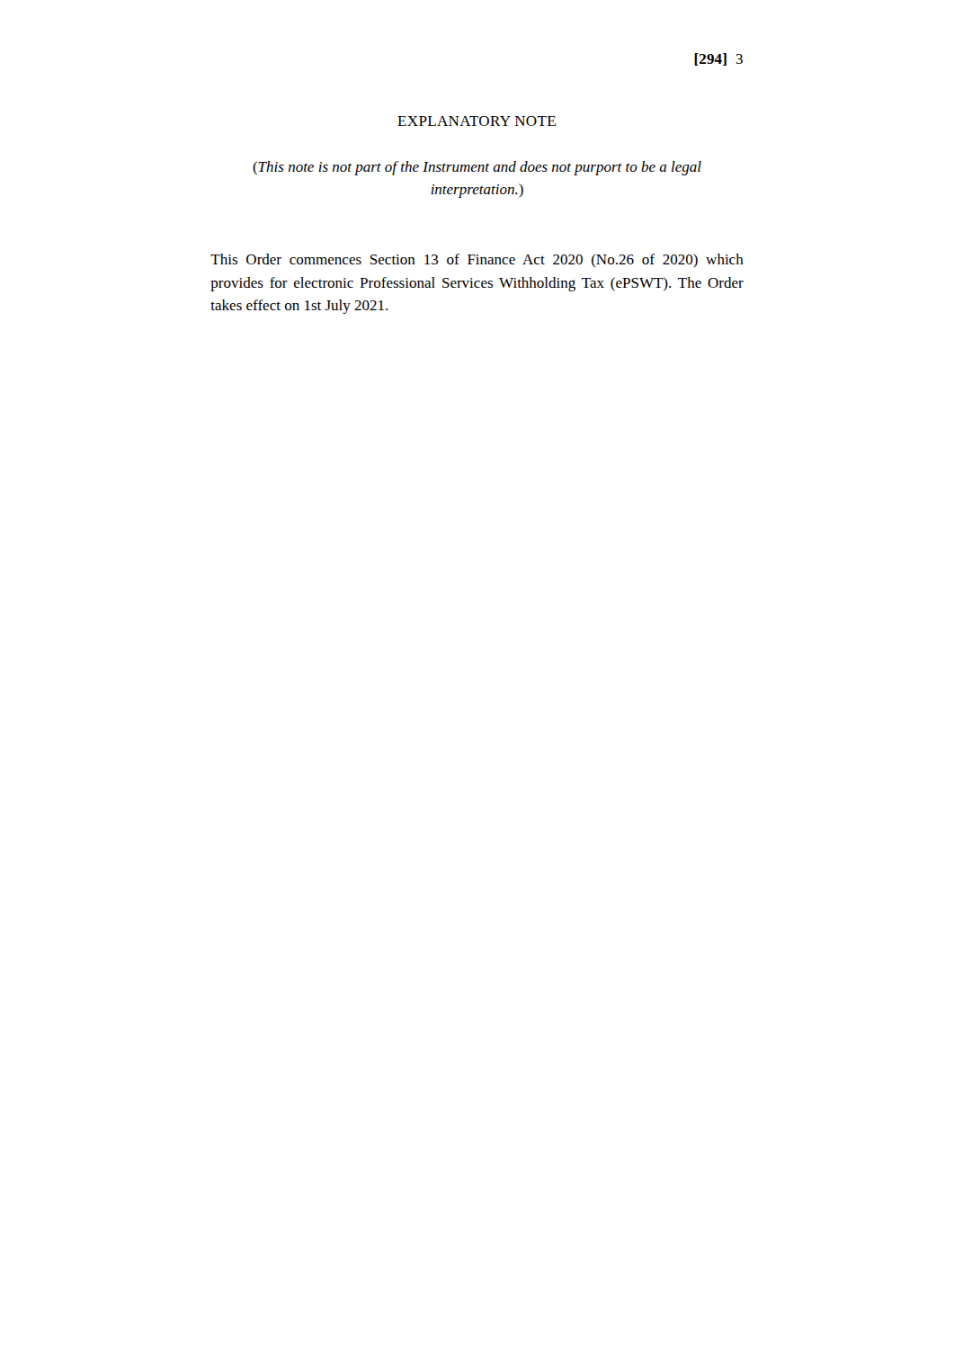[294] 3
EXPLANATORY NOTE
(This note is not part of the Instrument and does not purport to be a legal interpretation.)
This Order commences Section 13 of Finance Act 2020 (No.26 of 2020) which provides for electronic Professional Services Withholding Tax (ePSWT). The Order takes effect on 1st July 2021.